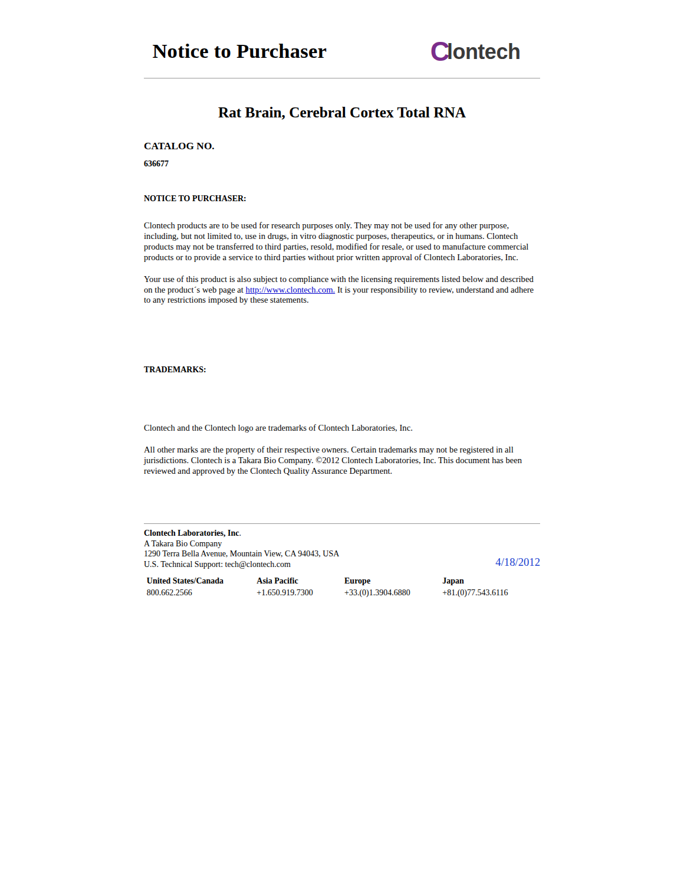Notice to Purchaser
Clontech
Rat Brain, Cerebral Cortex Total RNA
CATALOG NO.
636677
NOTICE TO PURCHASER:
Clontech products are to be used for research purposes only. They may not be used for any other purpose, including, but not limited to, use in drugs, in vitro diagnostic purposes, therapeutics, or in humans. Clontech products may not be transferred to third parties, resold, modified for resale, or used to manufacture commercial products or to provide a service to third parties without prior written approval of Clontech Laboratories, Inc.
Your use of this product is also subject to compliance with the licensing requirements listed below and described on the product´s web page at http://www.clontech.com. It is your responsibility to review, understand and adhere to any restrictions imposed by these statements.
TRADEMARKS:
Clontech and the Clontech logo are trademarks of Clontech Laboratories, Inc.
All other marks are the property of their respective owners. Certain trademarks may not be registered in all jurisdictions. Clontech is a Takara Bio Company. ©2012 Clontech Laboratories, Inc. This document has been reviewed and approved by the Clontech Quality Assurance Department.
Clontech Laboratories, Inc.
A Takara Bio Company
1290 Terra Bella Avenue, Mountain View, CA 94043, USA
U.S. Technical Support: tech@clontech.com
4/18/2012
| United States/Canada | Asia Pacific | Europe | Japan |
| --- | --- | --- | --- |
| 800.662.2566 | +1.650.919.7300 | +33.(0)1.3904.6880 | +81.(0)77.543.6116 |